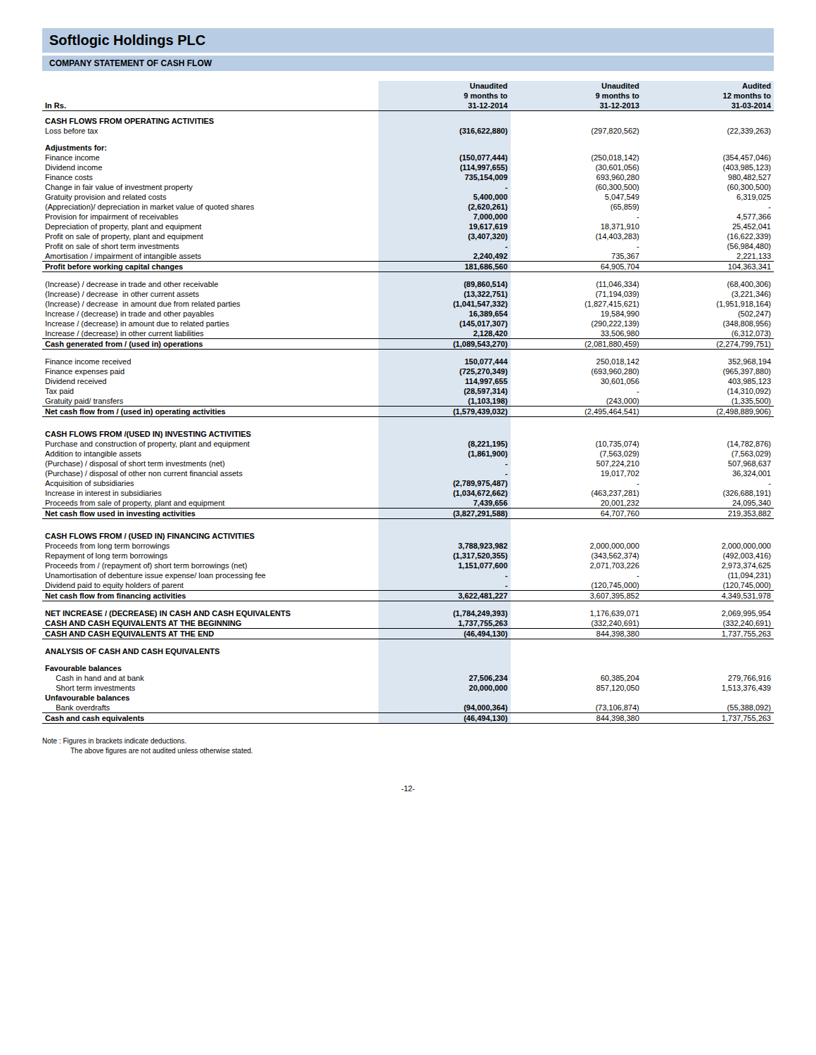Softlogic Holdings PLC
COMPANY STATEMENT OF CASH FLOW
| | Unaudited | Unaudited | Audited |
| --- | --- | --- | --- |
| | 9 months to | 9 months to | 12 months to |
| In Rs. | 31-12-2014 | 31-12-2013 | 31-03-2014 |
| CASH FLOWS FROM OPERATING ACTIVITIES | | | |
| Loss before tax | (316,622,880) | (297,820,562) | (22,339,263) |
| Adjustments for: | | | |
| Finance income | (150,077,444) | (250,018,142) | (354,457,046) |
| Dividend income | (114,997,655) | (30,601,056) | (403,985,123) |
| Finance costs | 735,154,009 | 693,960,280 | 980,482,527 |
| Change in fair value of investment property | - | (60,300,500) | (60,300,500) |
| Gratuity provision and related costs | 5,400,000 | 5,047,549 | 6,319,025 |
| (Appreciation)/ depreciation in market value of quoted shares | (2,620,261) | (65,859) | - |
| Provision for impairment of receivables | 7,000,000 | - | 4,577,366 |
| Depreciation of property, plant and equipment | 19,617,619 | 18,371,910 | 25,452,041 |
| Profit on sale of property, plant and equipment | (3,407,320) | (14,403,283) | (16,622,339) |
| Profit on sale of short term investments | - | - | (56,984,480) |
| Amortisation / impairment of intangible assets | 2,240,492 | 735,367 | 2,221,133 |
| Profit before working capital changes | 181,686,560 | 64,905,704 | 104,363,341 |
| (Increase) / decrease in trade and other receivable | (89,860,514) | (11,046,334) | (68,400,306) |
| (Increase) / decrease in other current assets | (13,322,751) | (71,194,039) | (3,221,346) |
| (Increase) / decrease in amount due from related parties | (1,041,547,332) | (1,827,415,621) | (1,951,918,164) |
| Increase / (decrease) in trade and other payables | 16,389,654 | 19,584,990 | (502,247) |
| Increase / (decrease) in amount due to related parties | (145,017,307) | (290,222,139) | (348,808,956) |
| Increase / (decrease) in other current liabilities | 2,128,420 | 33,506,980 | (6,312,073) |
| Cash generated from / (used in) operations | (1,089,543,270) | (2,081,880,459) | (2,274,799,751) |
| Finance income received | 150,077,444 | 250,018,142 | 352,968,194 |
| Finance expenses paid | (725,270,349) | (693,960,280) | (965,397,880) |
| Dividend received | 114,997,655 | 30,601,056 | 403,985,123 |
| Tax paid | (28,597,314) | - | (14,310,092) |
| Gratuity paid/ transfers | (1,103,198) | (243,000) | (1,335,500) |
| Net cash flow from / (used in) operating activities | (1,579,439,032) | (2,495,464,541) | (2,498,889,906) |
| CASH FLOWS FROM /(USED IN) INVESTING ACTIVITIES | | | |
| Purchase and construction of property, plant and equipment | (8,221,195) | (10,735,074) | (14,782,876) |
| Addition to intangible assets | (1,861,900) | (7,563,029) | (7,563,029) |
| (Purchase) / disposal of short term investments (net) | - | 507,224,210 | 507,968,637 |
| (Purchase) / disposal of other non current financial assets | - | 19,017,702 | 36,324,001 |
| Acquisition of subsidiaries | (2,789,975,487) | - | - |
| Increase in interest in subsidiaries | (1,034,672,662) | (463,237,281) | (326,688,191) |
| Proceeds from sale of property, plant and equipment | 7,439,656 | 20,001,232 | 24,095,340 |
| Net cash flow used in investing activities | (3,827,291,588) | 64,707,760 | 219,353,882 |
| CASH FLOWS FROM / (USED IN) FINANCING ACTIVITIES | | | |
| Proceeds from long term borrowings | 3,788,923,982 | 2,000,000,000 | 2,000,000,000 |
| Repayment of long term borrowings | (1,317,520,355) | (343,562,374) | (492,003,416) |
| Proceeds from / (repayment of) short term borrowings (net) | 1,151,077,600 | 2,071,703,226 | 2,973,374,625 |
| Unamortisation of debenture issue expense/ loan processing fee | - | - | (11,094,231) |
| Dividend paid to equity holders of parent | - | (120,745,000) | (120,745,000) |
| Net cash flow from financing activities | 3,622,481,227 | 3,607,395,852 | 4,349,531,978 |
| NET INCREASE / (DECREASE) IN CASH AND CASH EQUIVALENTS | (1,784,249,393) | 1,176,639,071 | 2,069,995,954 |
| CASH AND CASH EQUIVALENTS AT THE BEGINNING | 1,737,755,263 | (332,240,691) | (332,240,691) |
| CASH AND CASH EQUIVALENTS AT THE END | (46,494,130) | 844,398,380 | 1,737,755,263 |
| ANALYSIS OF CASH AND CASH EQUIVALENTS | | | |
| Favourable balances | | | |
| Cash in hand and at bank | 27,506,234 | 60,385,204 | 279,766,916 |
| Short term investments | 20,000,000 | 857,120,050 | 1,513,376,439 |
| Unfavourable balances | | | |
| Bank overdrafts | (94,000,364) | (73,106,874) | (55,388,092) |
| Cash and cash equivalents | (46,494,130) | 844,398,380 | 1,737,755,263 |
Note : Figures in brackets indicate deductions.
The above figures are not audited unless otherwise stated.
-12-